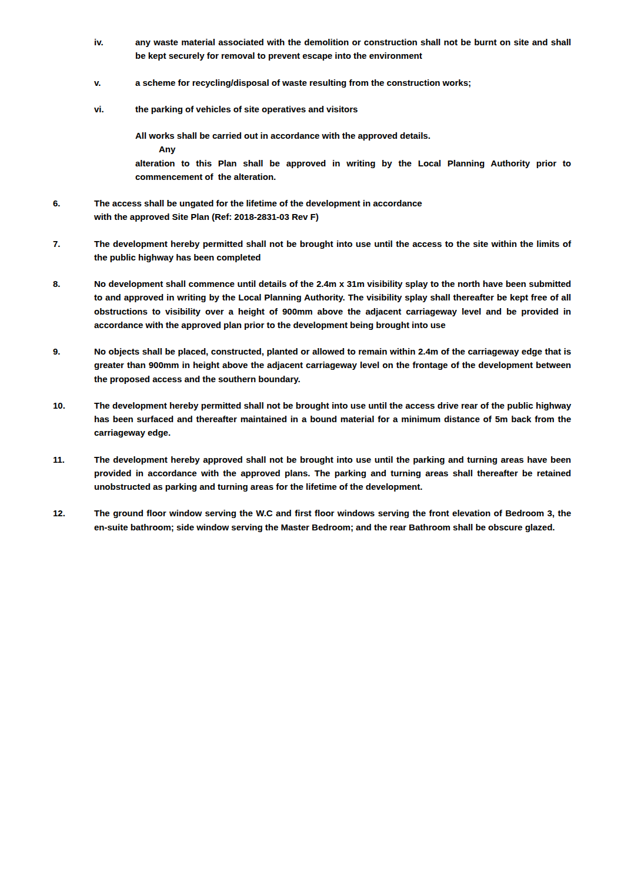iv.
any waste material associated with the demolition or construction shall not be burnt on site and shall be kept securely for removal to prevent escape into the environment
v.
a scheme for recycling/disposal of waste resulting from the construction works;
vi.
the parking of vehicles of site operatives and visitors
All works shall be carried out in accordance with the approved details.
Any
alteration to this Plan shall be approved in writing by the Local Planning Authority prior to commencement of the alteration.
6.
The access shall be ungated for the lifetime of the development in accordance
with the approved Site Plan (Ref: 2018-2831-03 Rev F)
7.
The development hereby permitted shall not be brought into use until the access to the site within the limits of the public highway has been completed
8.
No development shall commence until details of the 2.4m x 31m visibility splay to the north have been submitted to and approved in writing by the Local Planning Authority. The visibility splay shall thereafter be kept free of all obstructions to visibility over a height of 900mm above the adjacent carriageway level and be provided in accordance with the approved plan prior to the development being brought into use
9.
No objects shall be placed, constructed, planted or allowed to remain within 2.4m of the carriageway edge that is greater than 900mm in height above the adjacent carriageway level on the frontage of the development between the proposed access and the southern boundary.
10.
The development hereby permitted shall not be brought into use until the access drive rear of the public highway has been surfaced and thereafter maintained in a bound material for a minimum distance of 5m back from the carriageway edge.
11.
The development hereby approved shall not be brought into use until the parking and turning areas have been provided in accordance with the approved plans. The parking and turning areas shall thereafter be retained unobstructed as parking and turning areas for the lifetime of the development.
12.
The ground floor window serving the W.C and first floor windows serving the front elevation of Bedroom 3, the en-suite bathroom; side window serving the Master Bedroom; and the rear Bathroom shall be obscure glazed.